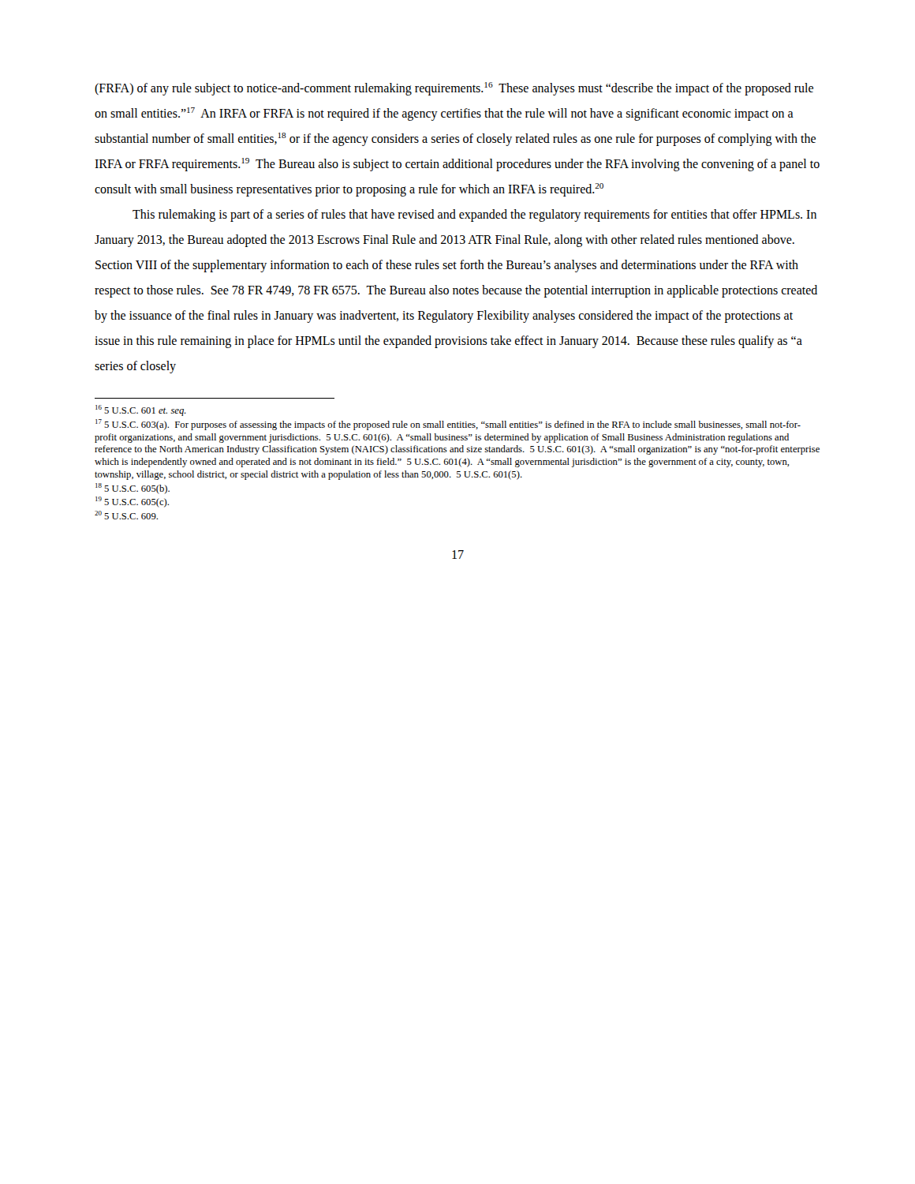(FRFA) of any rule subject to notice-and-comment rulemaking requirements.16 These analyses must “describe the impact of the proposed rule on small entities.”17 An IRFA or FRFA is not required if the agency certifies that the rule will not have a significant economic impact on a substantial number of small entities,18 or if the agency considers a series of closely related rules as one rule for purposes of complying with the IRFA or FRFA requirements.19 The Bureau also is subject to certain additional procedures under the RFA involving the convening of a panel to consult with small business representatives prior to proposing a rule for which an IRFA is required.20
This rulemaking is part of a series of rules that have revised and expanded the regulatory requirements for entities that offer HPMLs. In January 2013, the Bureau adopted the 2013 Escrows Final Rule and 2013 ATR Final Rule, along with other related rules mentioned above. Section VIII of the supplementary information to each of these rules set forth the Bureau’s analyses and determinations under the RFA with respect to those rules. See 78 FR 4749, 78 FR 6575. The Bureau also notes because the potential interruption in applicable protections created by the issuance of the final rules in January was inadvertent, its Regulatory Flexibility analyses considered the impact of the protections at issue in this rule remaining in place for HPMLs until the expanded provisions take effect in January 2014. Because these rules qualify as “a series of closely
16 5 U.S.C. 601 et. seq.
17 5 U.S.C. 603(a). For purposes of assessing the impacts of the proposed rule on small entities, “small entities” is defined in the RFA to include small businesses, small not-for-profit organizations, and small government jurisdictions. 5 U.S.C. 601(6). A “small business” is determined by application of Small Business Administration regulations and reference to the North American Industry Classification System (NAICS) classifications and size standards. 5 U.S.C. 601(3). A “small organization” is any “not-for-profit enterprise which is independently owned and operated and is not dominant in its field.” 5 U.S.C. 601(4). A “small governmental jurisdiction” is the government of a city, county, town, township, village, school district, or special district with a population of less than 50,000. 5 U.S.C. 601(5).
18 5 U.S.C. 605(b).
19 5 U.S.C. 605(c).
20 5 U.S.C. 609.
17